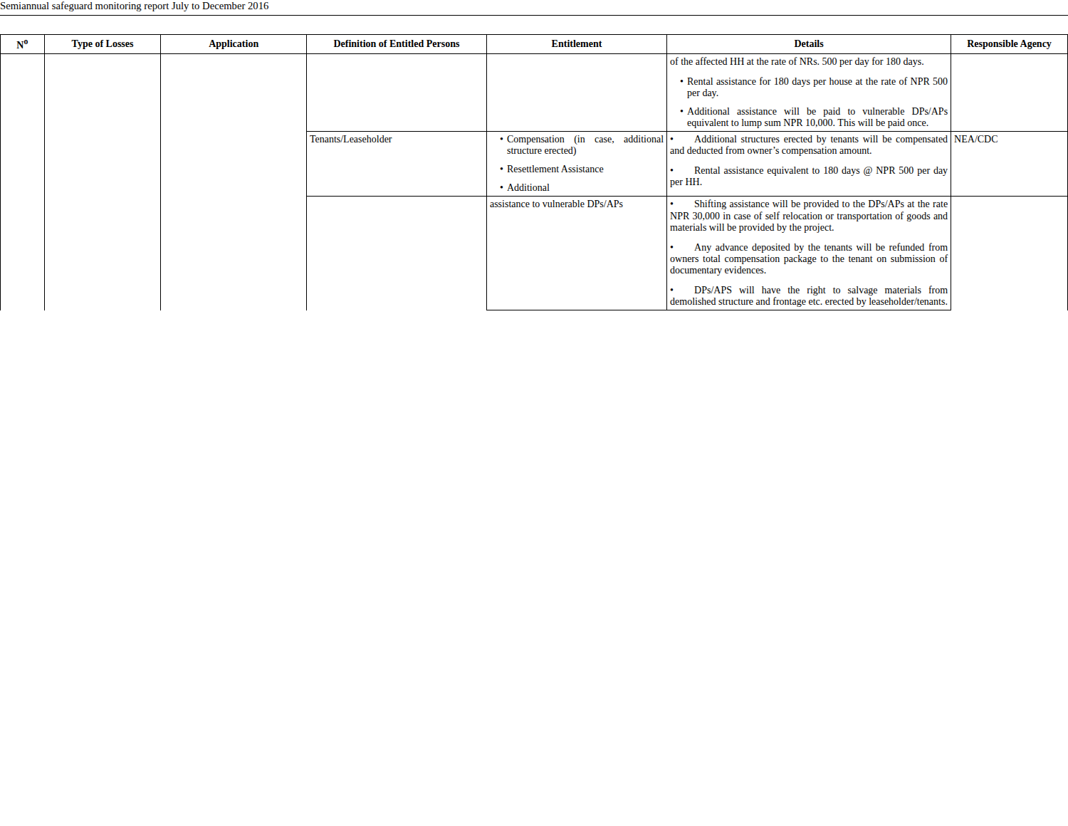Semiannual safeguard monitoring report July to December 2016
| N o | Type of Losses | Application | Definition of Entitled Persons | Entitlement | Details | Responsible Agency |
| --- | --- | --- | --- | --- | --- | --- |
| | | | | | of the affected HH at the rate of NRs. 500 per day for 180 days. Rental assistance for 180 days per house at the rate of NPR 500 per day. Additional assistance will be paid to vulnerable DPs/APs equivalent to lump sum NPR 10,000. This will be paid once. | |
| | | | Tenants/Leaseholder | Compensation (in case, additional structure erected) Resettlement Assistance Additional | • Additional structures erected by tenants will be compensated and deducted from owner’s compensation amount. • Rental assistance equivalent to 180 days @ NPR 500 per day per HH. | NEA/CDC |
| | | | | assistance to vulnerable DPs/APs | • Shifting assistance will be provided to the DPs/APs at the rate NPR 30,000 in case of self relocation or transportation of goods and materials will be provided by the project. • Any advance deposited by the tenants will be refunded from owners total compensation package to the tenant on submission of documentary evidences. • DPs/APS will have the right to salvage materials from demolished structure and frontage etc. erected by leaseholder/tenants. | |